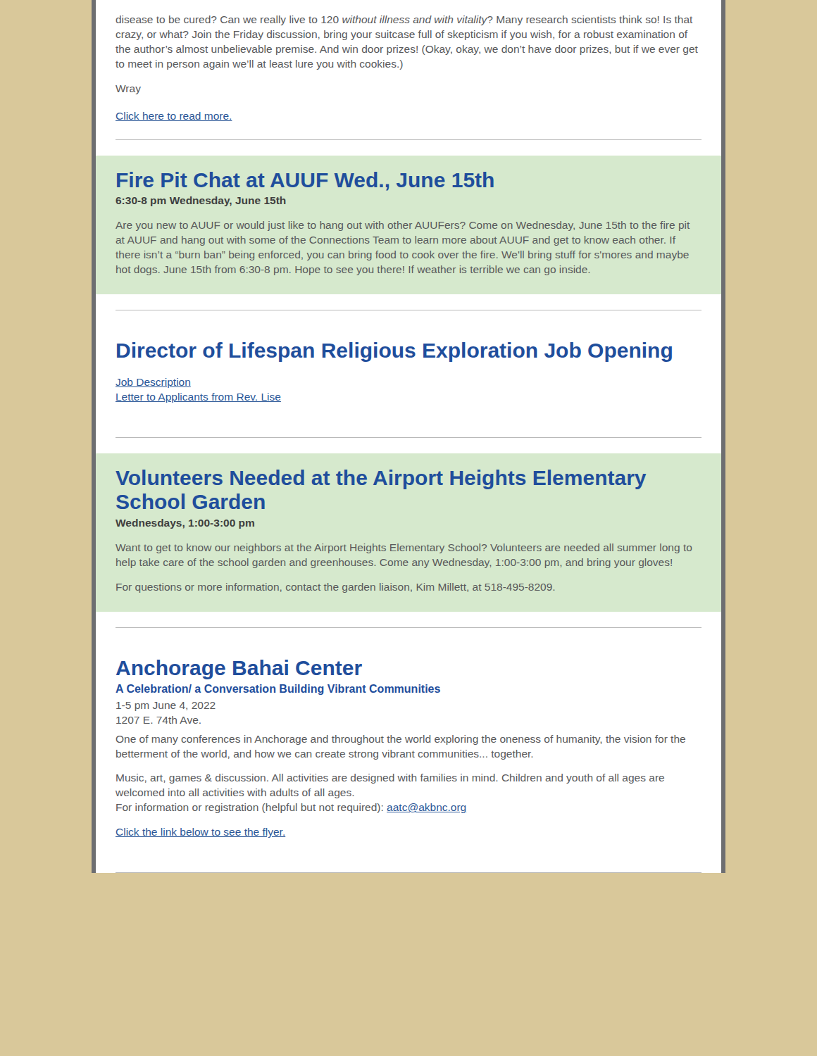disease to be cured? Can we really live to 120 without illness and with vitality? Many research scientists think so! Is that crazy, or what? Join the Friday discussion, bring your suitcase full of skepticism if you wish, for a robust examination of the author’s almost unbelievable premise. And win door prizes! (Okay, okay, we don’t have door prizes, but if we ever get to meet in person again we’ll at least lure you with cookies.)
Wray
Click here to read more.
Fire Pit Chat at AUUF Wed., June 15th
6:30-8 pm Wednesday, June 15th
Are you new to AUUF or would just like to hang out with other AUUFers? Come on Wednesday, June 15th to the fire pit at AUUF and hang out with some of the Connections Team to learn more about AUUF and get to know each other. If there isn’t a “burn ban” being enforced, you can bring food to cook over the fire. We'll bring stuff for s'mores and maybe hot dogs. June 15th from 6:30-8 pm. Hope to see you there! If weather is terrible we can go inside.
Director of Lifespan Religious Exploration Job Opening
Job Description
Letter to Applicants from Rev. Lise
Volunteers Needed at the Airport Heights Elementary School Garden
Wednesdays, 1:00-3:00 pm
Want to get to know our neighbors at the Airport Heights Elementary School? Volunteers are needed all summer long to help take care of the school garden and greenhouses. Come any Wednesday, 1:00-3:00 pm, and bring your gloves!
For questions or more information, contact the garden liaison, Kim Millett, at 518-495-8209.
Anchorage Bahai Center
A Celebration/ a Conversation Building Vibrant Communities
1-5 pm June 4, 2022
1207 E. 74th Ave.
One of many conferences in Anchorage and throughout the world exploring the oneness of humanity, the vision for the betterment of the world, and how we can create strong vibrant communities... together.
Music, art, games & discussion. All activities are designed with families in mind. Children and youth of all ages are welcomed into all activities with adults of all ages.
For information or registration (helpful but not required): aatc@akbnc.org
Click the link below to see the flyer.